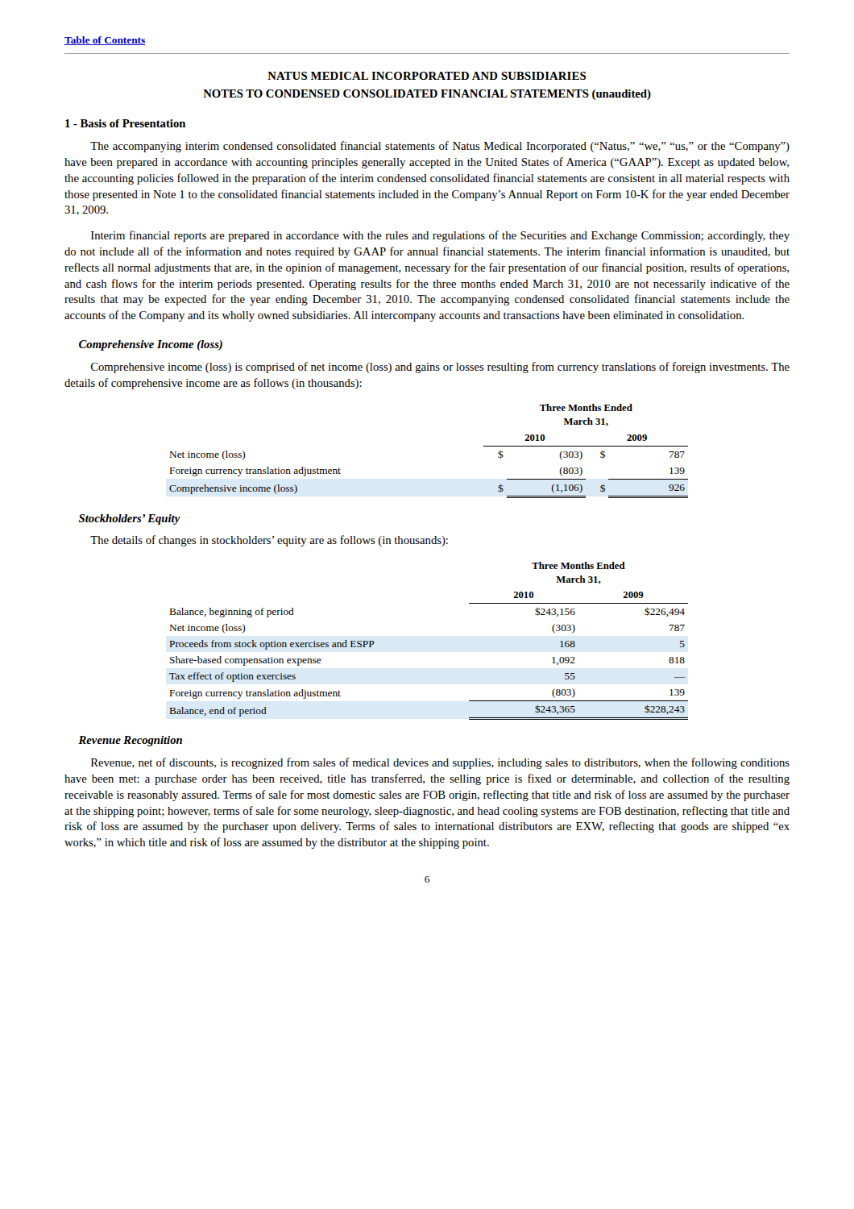Table of Contents
NATUS MEDICAL INCORPORATED AND SUBSIDIARIES
NOTES TO CONDENSED CONSOLIDATED FINANCIAL STATEMENTS (unaudited)
1 - Basis of Presentation
The accompanying interim condensed consolidated financial statements of Natus Medical Incorporated (“Natus,” “we,” “us,” or the “Company”) have been prepared in accordance with accounting principles generally accepted in the United States of America (“GAAP”). Except as updated below, the accounting policies followed in the preparation of the interim condensed consolidated financial statements are consistent in all material respects with those presented in Note 1 to the consolidated financial statements included in the Company’s Annual Report on Form 10-K for the year ended December 31, 2009.
Interim financial reports are prepared in accordance with the rules and regulations of the Securities and Exchange Commission; accordingly, they do not include all of the information and notes required by GAAP for annual financial statements. The interim financial information is unaudited, but reflects all normal adjustments that are, in the opinion of management, necessary for the fair presentation of our financial position, results of operations, and cash flows for the interim periods presented. Operating results for the three months ended March 31, 2010 are not necessarily indicative of the results that may be expected for the year ending December 31, 2010. The accompanying condensed consolidated financial statements include the accounts of the Company and its wholly owned subsidiaries. All intercompany accounts and transactions have been eliminated in consolidation.
Comprehensive Income (loss)
Comprehensive income (loss) is comprised of net income (loss) and gains or losses resulting from currency translations of foreign investments. The details of comprehensive income are as follows (in thousands):
| | Three Months Ended March 31, |
| | 2010 | 2009 |
| Net income (loss) | $ | (303) | $ | 787 |
| Foreign currency translation adjustment | | (803) | | 139 |
| Comprehensive income (loss) | $ | (1,106) | $ | 926 |
Stockholders’ Equity
The details of changes in stockholders’ equity are as follows (in thousands):
| | Three Months Ended March 31, |
| | 2010 | 2009 |
| Balance, beginning of period | $243,156 | $226,494 |
| Net income (loss) | (303) | 787 |
| Proceeds from stock option exercises and ESPP | 168 | 5 |
| Share-based compensation expense | 1,092 | 818 |
| Tax effect of option exercises | 55 | — |
| Foreign currency translation adjustment | (803) | 139 |
| Balance, end of period | $243,365 | $228,243 |
Revenue Recognition
Revenue, net of discounts, is recognized from sales of medical devices and supplies, including sales to distributors, when the following conditions have been met: a purchase order has been received, title has transferred, the selling price is fixed or determinable, and collection of the resulting receivable is reasonably assured. Terms of sale for most domestic sales are FOB origin, reflecting that title and risk of loss are assumed by the purchaser at the shipping point; however, terms of sale for some neurology, sleep-diagnostic, and head cooling systems are FOB destination, reflecting that title and risk of loss are assumed by the purchaser upon delivery. Terms of sales to international distributors are EXW, reflecting that goods are shipped “ex works,” in which title and risk of loss are assumed by the distributor at the shipping point.
6